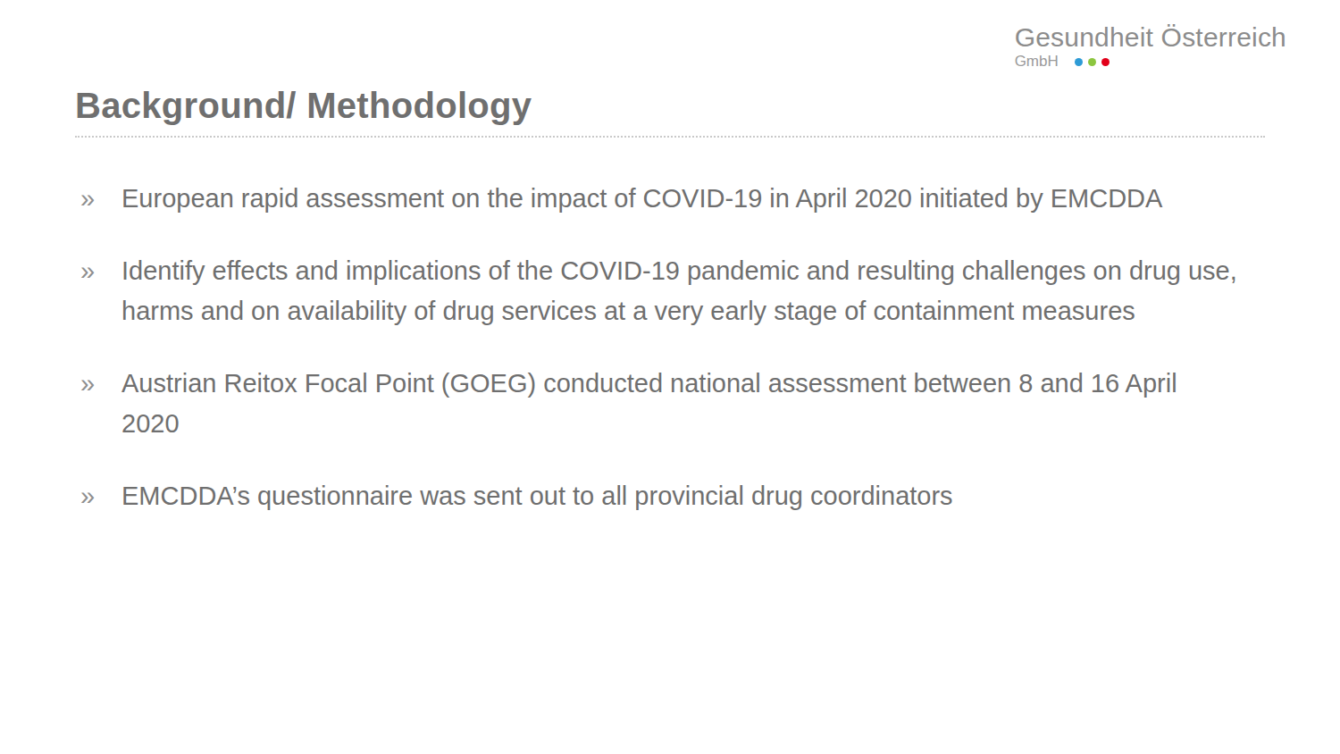Gesundheit Österreich
GmbH
Background/ Methodology
European rapid assessment on the impact of COVID-19 in April 2020 initiated by EMCDDA
Identify effects and implications of the COVID-19 pandemic and resulting challenges on drug use, harms and on availability of drug services at a very early stage of containment measures
Austrian Reitox Focal Point (GOEG) conducted national assessment between 8 and 16 April 2020
EMCDDA’s questionnaire was sent out to all provincial drug coordinators